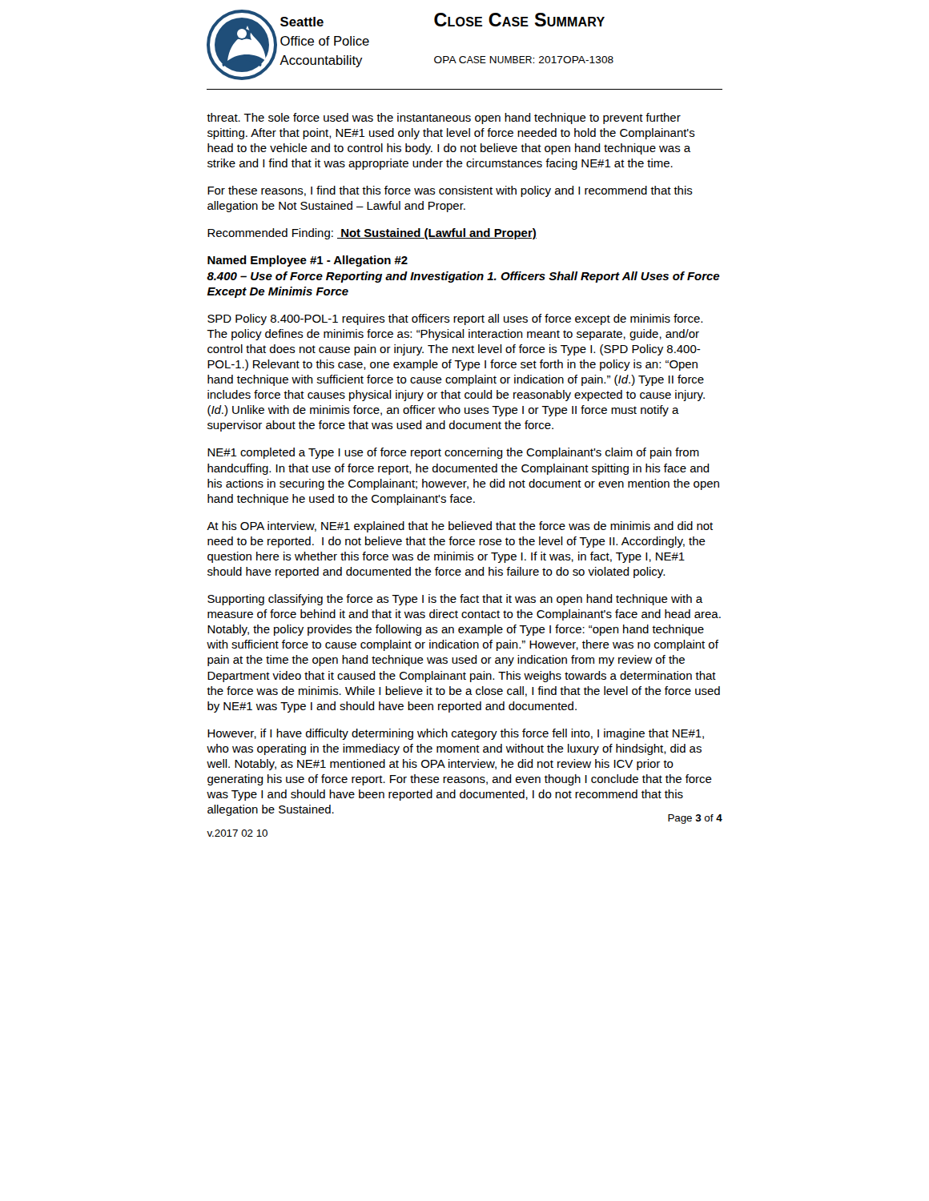Seattle
Office of Police
Accountability
Close Case Summary
OPA CASE NUMBER: 2017OPA-1308
threat. The sole force used was the instantaneous open hand technique to prevent further spitting. After that point, NE#1 used only that level of force needed to hold the Complainant's head to the vehicle and to control his body. I do not believe that open hand technique was a strike and I find that it was appropriate under the circumstances facing NE#1 at the time.
For these reasons, I find that this force was consistent with policy and I recommend that this allegation be Not Sustained – Lawful and Proper.
Recommended Finding: Not Sustained (Lawful and Proper)
Named Employee #1 - Allegation #2
8.400 – Use of Force Reporting and Investigation 1. Officers Shall Report All Uses of Force Except De Minimis Force
SPD Policy 8.400-POL-1 requires that officers report all uses of force except de minimis force. The policy defines de minimis force as: “Physical interaction meant to separate, guide, and/or control that does not cause pain or injury. The next level of force is Type I. (SPD Policy 8.400-POL-1.) Relevant to this case, one example of Type I force set forth in the policy is an: “Open hand technique with sufficient force to cause complaint or indication of pain.” (Id.) Type II force includes force that causes physical injury or that could be reasonably expected to cause injury. (Id.) Unlike with de minimis force, an officer who uses Type I or Type II force must notify a supervisor about the force that was used and document the force.
NE#1 completed a Type I use of force report concerning the Complainant's claim of pain from handcuffing. In that use of force report, he documented the Complainant spitting in his face and his actions in securing the Complainant; however, he did not document or even mention the open hand technique he used to the Complainant's face.
At his OPA interview, NE#1 explained that he believed that the force was de minimis and did not need to be reported. I do not believe that the force rose to the level of Type II. Accordingly, the question here is whether this force was de minimis or Type I. If it was, in fact, Type I, NE#1 should have reported and documented the force and his failure to do so violated policy.
Supporting classifying the force as Type I is the fact that it was an open hand technique with a measure of force behind it and that it was direct contact to the Complainant's face and head area. Notably, the policy provides the following as an example of Type I force: “open hand technique with sufficient force to cause complaint or indication of pain.” However, there was no complaint of pain at the time the open hand technique was used or any indication from my review of the Department video that it caused the Complainant pain. This weighs towards a determination that the force was de minimis. While I believe it to be a close call, I find that the level of the force used by NE#1 was Type I and should have been reported and documented.
However, if I have difficulty determining which category this force fell into, I imagine that NE#1, who was operating in the immediacy of the moment and without the luxury of hindsight, did as well. Notably, as NE#1 mentioned at his OPA interview, he did not review his ICV prior to generating his use of force report. For these reasons, and even though I conclude that the force was Type I and should have been reported and documented, I do not recommend that this allegation be Sustained.
Page 3 of 4
v.2017 02 10